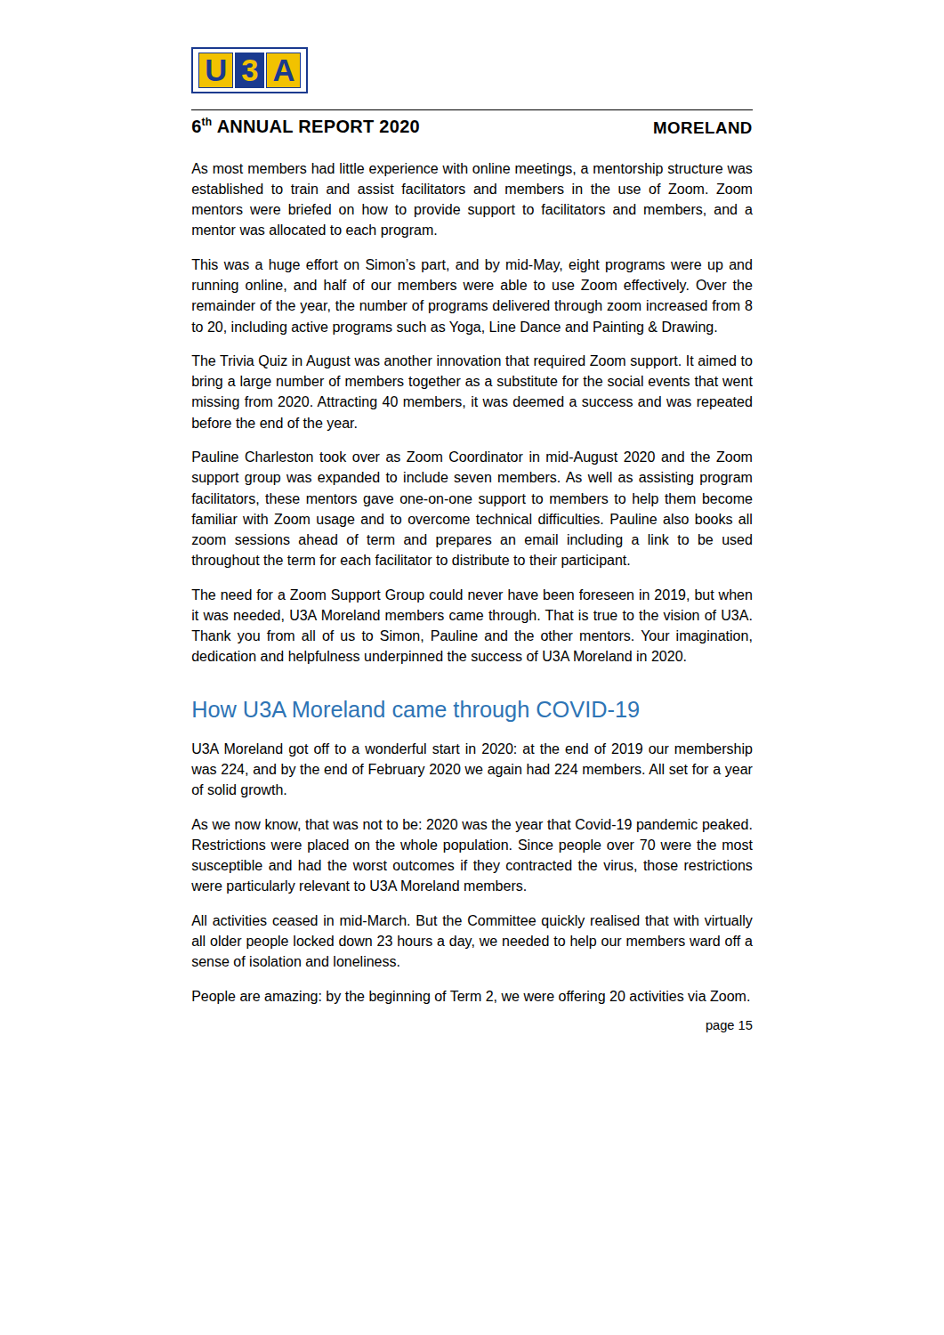U 3 A
6th ANNUAL REPORT 2020
MORELAND
As most members had little experience with online meetings, a mentorship structure was established to train and assist facilitators and members in the use of Zoom. Zoom mentors were briefed on how to provide support to facilitators and members, and a mentor was allocated to each program.
This was a huge effort on Simon’s part, and by mid-May, eight programs were up and running online, and half of our members were able to use Zoom effectively. Over the remainder of the year, the number of programs delivered through zoom increased from 8 to 20, including active programs such as Yoga, Line Dance and Painting & Drawing.
The Trivia Quiz in August was another innovation that required Zoom support. It aimed to bring a large number of members together as a substitute for the social events that went missing from 2020. Attracting 40 members, it was deemed a success and was repeated before the end of the year.
Pauline Charleston took over as Zoom Coordinator in mid-August 2020 and the Zoom support group was expanded to include seven members. As well as assisting program facilitators, these mentors gave one-on-one support to members to help them become familiar with Zoom usage and to overcome technical difficulties. Pauline also books all zoom sessions ahead of term and prepares an email including a link to be used throughout the term for each facilitator to distribute to their participant.
The need for a Zoom Support Group could never have been foreseen in 2019, but when it was needed, U3A Moreland members came through. That is true to the vision of U3A. Thank you from all of us to Simon, Pauline and the other mentors. Your imagination, dedication and helpfulness underpinned the success of U3A Moreland in 2020.
How U3A Moreland came through COVID-19
U3A Moreland got off to a wonderful start in 2020: at the end of 2019 our membership was 224, and by the end of February 2020 we again had 224 members. All set for a year of solid growth.
As we now know, that was not to be: 2020 was the year that Covid-19 pandemic peaked. Restrictions were placed on the whole population. Since people over 70 were the most susceptible and had the worst outcomes if they contracted the virus, those restrictions were particularly relevant to U3A Moreland members.
All activities ceased in mid-March. But the Committee quickly realised that with virtually all older people locked down 23 hours a day, we needed to help our members ward off a sense of isolation and loneliness.
People are amazing: by the beginning of Term 2, we were offering 20 activities via Zoom.
page 15